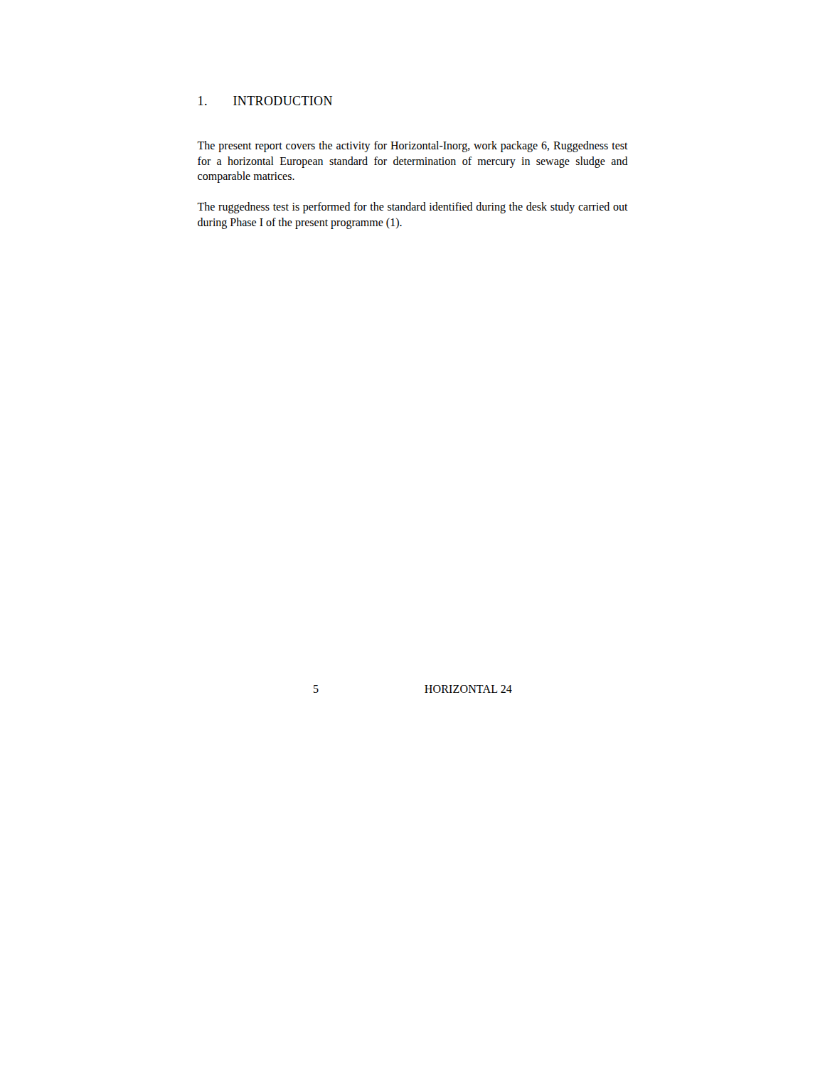1. INTRODUCTION
The present report covers the activity for Horizontal-Inorg, work package 6, Ruggedness test for a horizontal European standard for determination of mercury in sewage sludge and comparable matrices.
The ruggedness test is performed for the standard identified during the desk study carried out during Phase I of the present programme (1).
5 HORIZONTAL 24